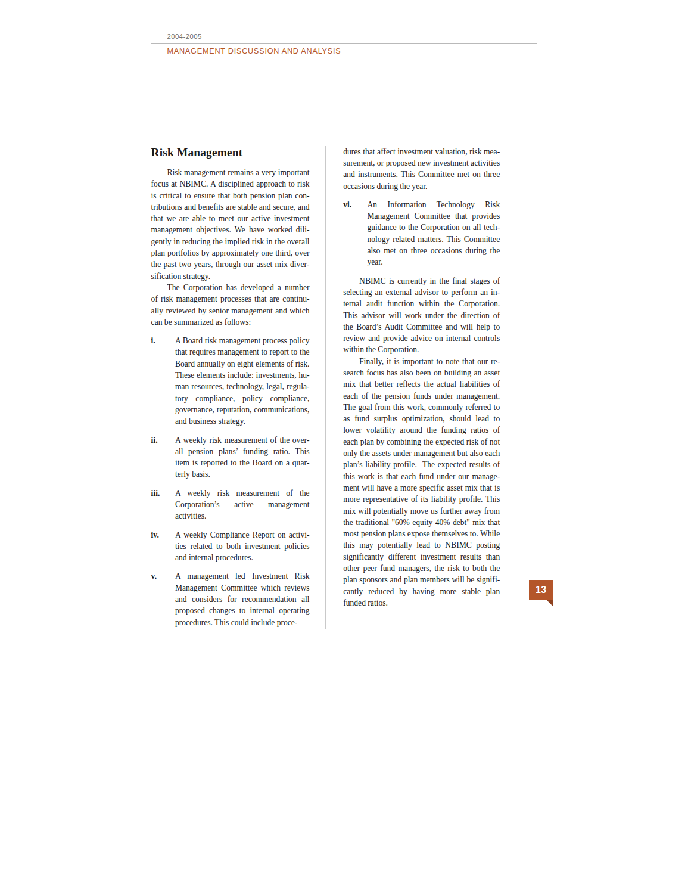2004-2005
Management Discussion and Analysis
Risk Management
Risk management remains a very important focus at NBIMC. A disciplined approach to risk is critical to ensure that both pension plan contributions and benefits are stable and secure, and that we are able to meet our active investment management objectives. We have worked diligently in reducing the implied risk in the overall plan portfolios by approximately one third, over the past two years, through our asset mix diversification strategy.
The Corporation has developed a number of risk management processes that are continually reviewed by senior management and which can be summarized as follows:
i. A Board risk management process policy that requires management to report to the Board annually on eight elements of risk. These elements include: investments, human resources, technology, legal, regulatory compliance, policy compliance, governance, reputation, communications, and business strategy.
ii. A weekly risk measurement of the overall pension plans’ funding ratio. This item is reported to the Board on a quarterly basis.
iii. A weekly risk measurement of the Corporation’s active management activities.
iv. A weekly Compliance Report on activities related to both investment policies and internal procedures.
v. A management led Investment Risk Management Committee which reviews and considers for recommendation all proposed changes to internal operating procedures. This could include proce-
dures that affect investment valuation, risk measurement, or proposed new investment activities and instruments. This Committee met on three occasions during the year.
vi. An Information Technology Risk Management Committee that provides guidance to the Corporation on all technology related matters. This Committee also met on three occasions during the year.
NBIMC is currently in the final stages of selecting an external advisor to perform an internal audit function within the Corporation. This advisor will work under the direction of the Board’s Audit Committee and will help to review and provide advice on internal controls within the Corporation.
Finally, it is important to note that our research focus has also been on building an asset mix that better reflects the actual liabilities of each of the pension funds under management. The goal from this work, commonly referred to as fund surplus optimization, should lead to lower volatility around the funding ratios of each plan by combining the expected risk of not only the assets under management but also each plan’s liability profile. The expected results of this work is that each fund under our management will have a more specific asset mix that is more representative of its liability profile. This mix will potentially move us further away from the traditional "60% equity 40% debt" mix that most pension plans expose themselves to. While this may potentially lead to NBIMC posting significantly different investment results than other peer fund managers, the risk to both the plan sponsors and plan members will be significantly reduced by having more stable plan funded ratios.
13